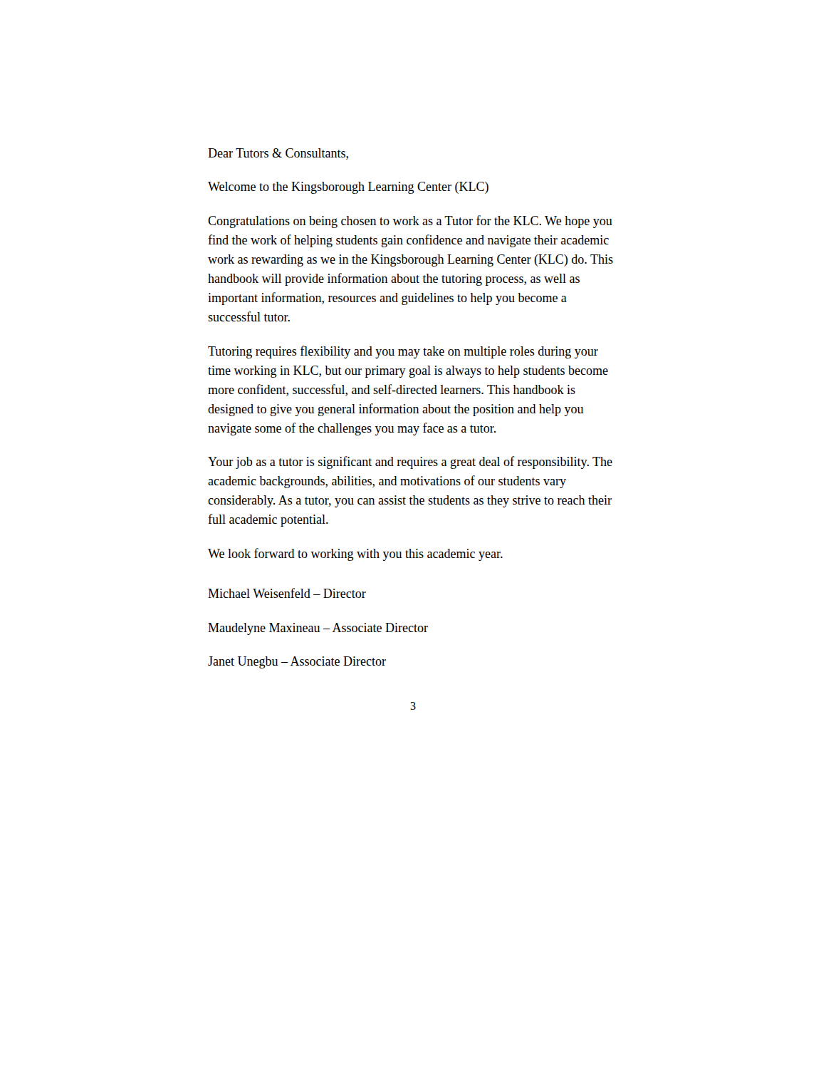Dear Tutors & Consultants,
Welcome to the Kingsborough Learning Center (KLC)
Congratulations on being chosen to work as a Tutor for the KLC. We hope you find the work of helping students gain confidence and navigate their academic work as rewarding as we in the Kingsborough Learning Center (KLC) do. This handbook will provide information about the tutoring process, as well as important information, resources and guidelines to help you become a successful tutor.
Tutoring requires flexibility and you may take on multiple roles during your time working in KLC, but our primary goal is always to help students become more confident, successful, and self-directed learners. This handbook is designed to give you general information about the position and help you navigate some of the challenges you may face as a tutor.
Your job as a tutor is significant and requires a great deal of responsibility. The academic backgrounds, abilities, and motivations of our students vary considerably. As a tutor, you can assist the students as they strive to reach their full academic potential.
We look forward to working with you this academic year.
Michael Weisenfeld – Director
Maudelyne Maxineau – Associate Director
Janet Unegbu – Associate Director
3